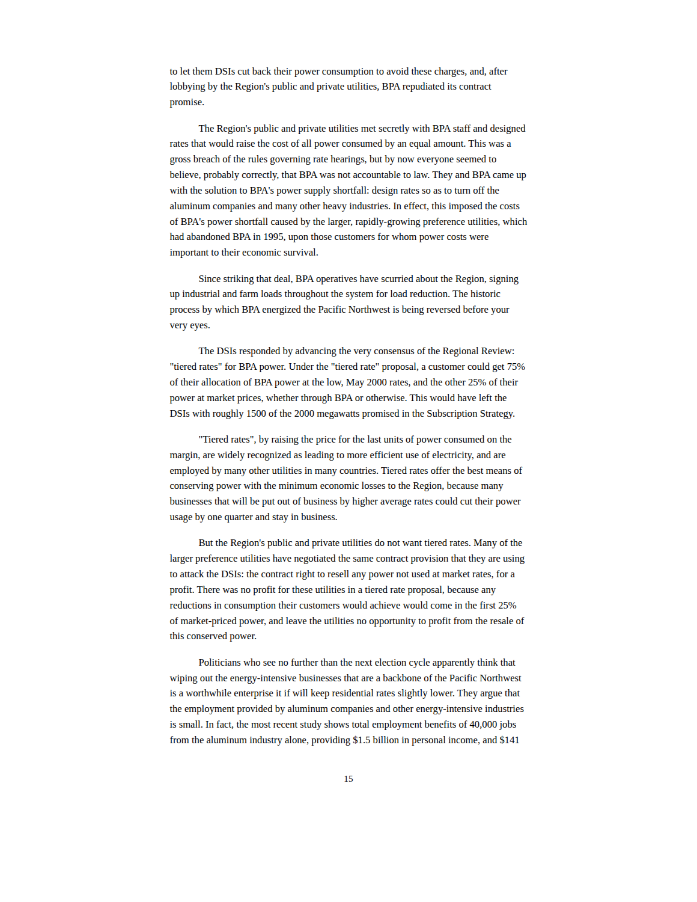to let them DSIs cut back their power consumption to avoid these charges, and, after lobbying by the Region's public and private utilities, BPA repudiated its contract promise.
The Region's public and private utilities met secretly with BPA staff and designed rates that would raise the cost of all power consumed by an equal amount. This was a gross breach of the rules governing rate hearings, but by now everyone seemed to believe, probably correctly, that BPA was not accountable to law. They and BPA came up with the solution to BPA's power supply shortfall: design rates so as to turn off the aluminum companies and many other heavy industries. In effect, this imposed the costs of BPA's power shortfall caused by the larger, rapidly-growing preference utilities, which had abandoned BPA in 1995, upon those customers for whom power costs were important to their economic survival.
Since striking that deal, BPA operatives have scurried about the Region, signing up industrial and farm loads throughout the system for load reduction. The historic process by which BPA energized the Pacific Northwest is being reversed before your very eyes.
The DSIs responded by advancing the very consensus of the Regional Review: "tiered rates" for BPA power. Under the "tiered rate" proposal, a customer could get 75% of their allocation of BPA power at the low, May 2000 rates, and the other 25% of their power at market prices, whether through BPA or otherwise. This would have left the DSIs with roughly 1500 of the 2000 megawatts promised in the Subscription Strategy.
"Tiered rates", by raising the price for the last units of power consumed on the margin, are widely recognized as leading to more efficient use of electricity, and are employed by many other utilities in many countries. Tiered rates offer the best means of conserving power with the minimum economic losses to the Region, because many businesses that will be put out of business by higher average rates could cut their power usage by one quarter and stay in business.
But the Region's public and private utilities do not want tiered rates. Many of the larger preference utilities have negotiated the same contract provision that they are using to attack the DSIs: the contract right to resell any power not used at market rates, for a profit. There was no profit for these utilities in a tiered rate proposal, because any reductions in consumption their customers would achieve would come in the first 25% of market-priced power, and leave the utilities no opportunity to profit from the resale of this conserved power.
Politicians who see no further than the next election cycle apparently think that wiping out the energy-intensive businesses that are a backbone of the Pacific Northwest is a worthwhile enterprise it if will keep residential rates slightly lower. They argue that the employment provided by aluminum companies and other energy-intensive industries is small. In fact, the most recent study shows total employment benefits of 40,000 jobs from the aluminum industry alone, providing $1.5 billion in personal income, and $141
15